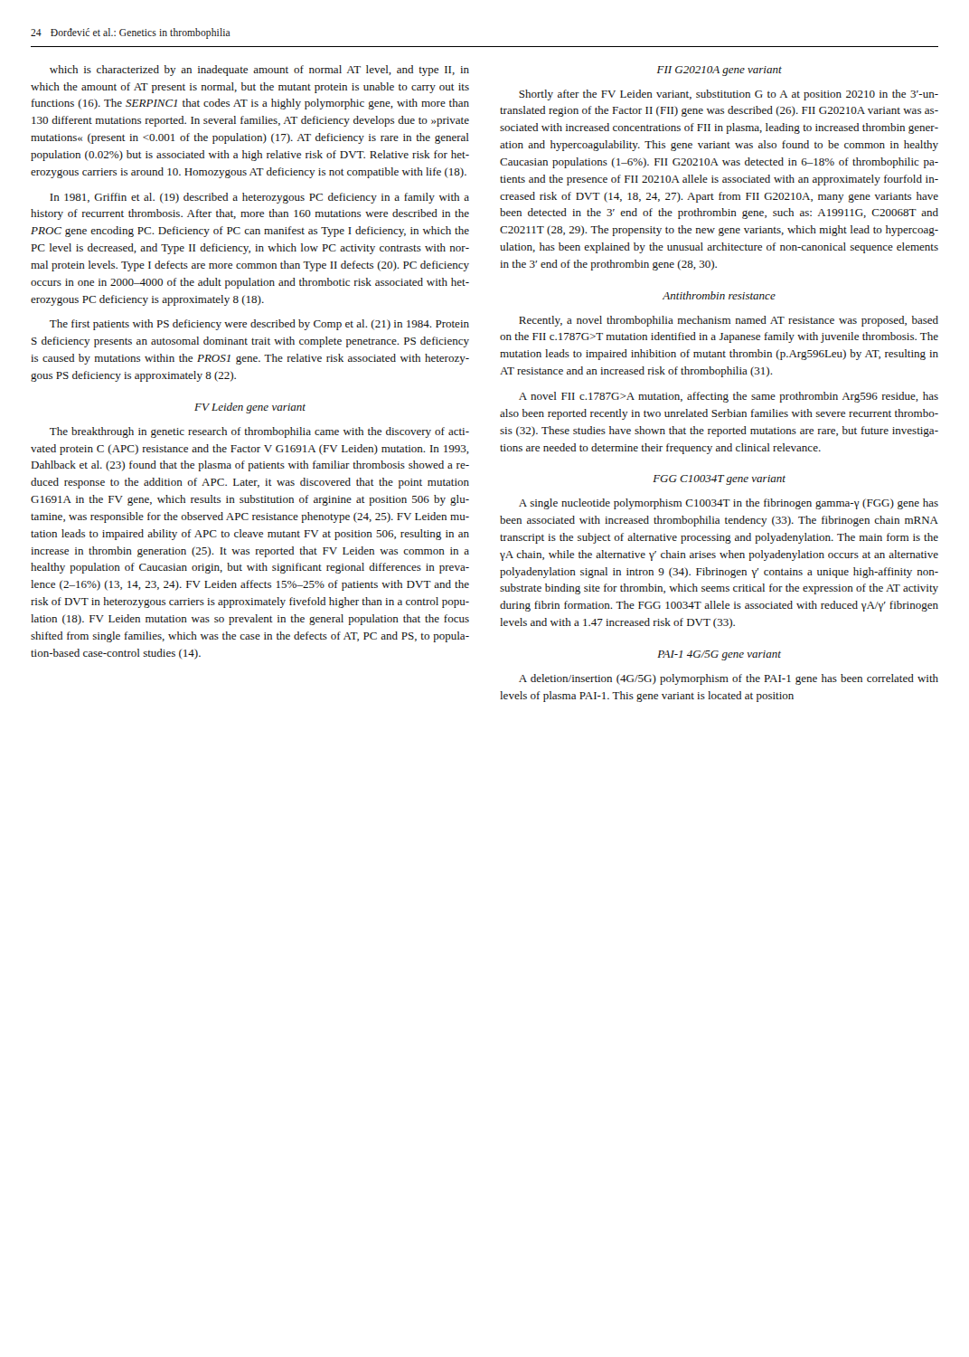24 Đorđević et al.: Genetics in thrombophilia
which is characterized by an inadequate amount of normal AT level, and type II, in which the amount of AT present is normal, but the mutant protein is unable to carry out its functions (16). The SERPINC1 that codes AT is a highly polymorphic gene, with more than 130 different mutations reported. In several families, AT deficiency develops due to »private mutations« (present in <0.001 of the population) (17). AT deficiency is rare in the general population (0.02%) but is associated with a high relative risk of DVT. Relative risk for heterozygous carriers is around 10. Homozygous AT deficiency is not compatible with life (18).
In 1981, Griffin et al. (19) described a heterozygous PC deficiency in a family with a history of recurrent thrombosis. After that, more than 160 mutations were described in the PROC gene encoding PC. Deficiency of PC can manifest as Type I deficiency, in which the PC level is decreased, and Type II deficiency, in which low PC activity contrasts with normal protein levels. Type I defects are more common than Type II defects (20). PC deficiency occurs in one in 2000–4000 of the adult population and thrombotic risk associated with heterozygous PC deficiency is approximately 8 (18).
The first patients with PS deficiency were described by Comp et al. (21) in 1984. Protein S deficiency presents an autosomal dominant trait with complete penetrance. PS deficiency is caused by mutations within the PROS1 gene. The relative risk associated with heterozygous PS deficiency is approximately 8 (22).
FV Leiden gene variant
The breakthrough in genetic research of thrombophilia came with the discovery of activated protein C (APC) resistance and the Factor V G1691A (FV Leiden) mutation. In 1993, Dahlback et al. (23) found that the plasma of patients with familiar thrombosis showed a reduced response to the addition of APC. Later, it was discovered that the point mutation G1691A in the FV gene, which results in substitution of arginine at position 506 by glutamine, was responsible for the observed APC resistance phenotype (24, 25). FV Leiden mutation leads to impaired ability of APC to cleave mutant FV at position 506, resulting in an increase in thrombin generation (25). It was reported that FV Leiden was common in a healthy population of Caucasian origin, but with significant regional differences in prevalence (2–16%) (13, 14, 23, 24). FV Leiden affects 15%–25% of patients with DVT and the risk of DVT in heterozygous carriers is approximately fivefold higher than in a control population (18). FV Leiden mutation was so prevalent in the general population that the focus shifted from single families, which was the case in the defects of AT, PC and PS, to population-based case-control studies (14).
FII G20210A gene variant
Shortly after the FV Leiden variant, substitution G to A at position 20210 in the 3′-untranslated region of the Factor II (FII) gene was described (26). FII G20210A variant was associated with increased concentrations of FII in plasma, leading to increased thrombin generation and hypercoagulability. This gene variant was also found to be common in healthy Caucasian populations (1–6%). FII G20210A was detected in 6–18% of thrombophilic patients and the presence of FII 20210A allele is associated with an approximately fourfold increased risk of DVT (14, 18, 24, 27). Apart from FII G20210A, many gene variants have been detected in the 3′ end of the prothrombin gene, such as: A19911G, C20068T and C20211T (28, 29). The propensity to the new gene variants, which might lead to hypercoagulation, has been explained by the unusual architecture of non-canonical sequence elements in the 3′ end of the prothrombin gene (28, 30).
Antithrombin resistance
Recently, a novel thrombophilia mechanism named AT resistance was proposed, based on the FII c.1787G>T mutation identified in a Japanese family with juvenile thrombosis. The mutation leads to impaired inhibition of mutant thrombin (p.Arg596Leu) by AT, resulting in AT resistance and an increased risk of thrombophilia (31).
A novel FII c.1787G>A mutation, affecting the same prothrombin Arg596 residue, has also been reported recently in two unrelated Serbian families with severe recurrent thrombosis (32). These studies have shown that the reported mutations are rare, but future investigations are needed to determine their frequency and clinical relevance.
FGG C10034T gene variant
A single nucleotide polymorphism C10034T in the fibrinogen gamma-γ (FGG) gene has been associated with increased thrombophilia tendency (33). The fibrinogen chain mRNA transcript is the subject of alternative processing and polyadenylation. The main form is the γA chain, while the alternative γ′ chain arises when polyadenylation occurs at an alternative polyadenylation signal in intron 9 (34). Fibrinogen γ′ contains a unique high-affinity non-substrate binding site for thrombin, which seems critical for the expression of the AT activity during fibrin formation. The FGG 10034T allele is associated with reduced γA/γ′ fibrinogen levels and with a 1.47 increased risk of DVT (33).
PAI-1 4G/5G gene variant
A deletion/insertion (4G/5G) polymorphism of the PAI-1 gene has been correlated with levels of plasma PAI-1. This gene variant is located at position